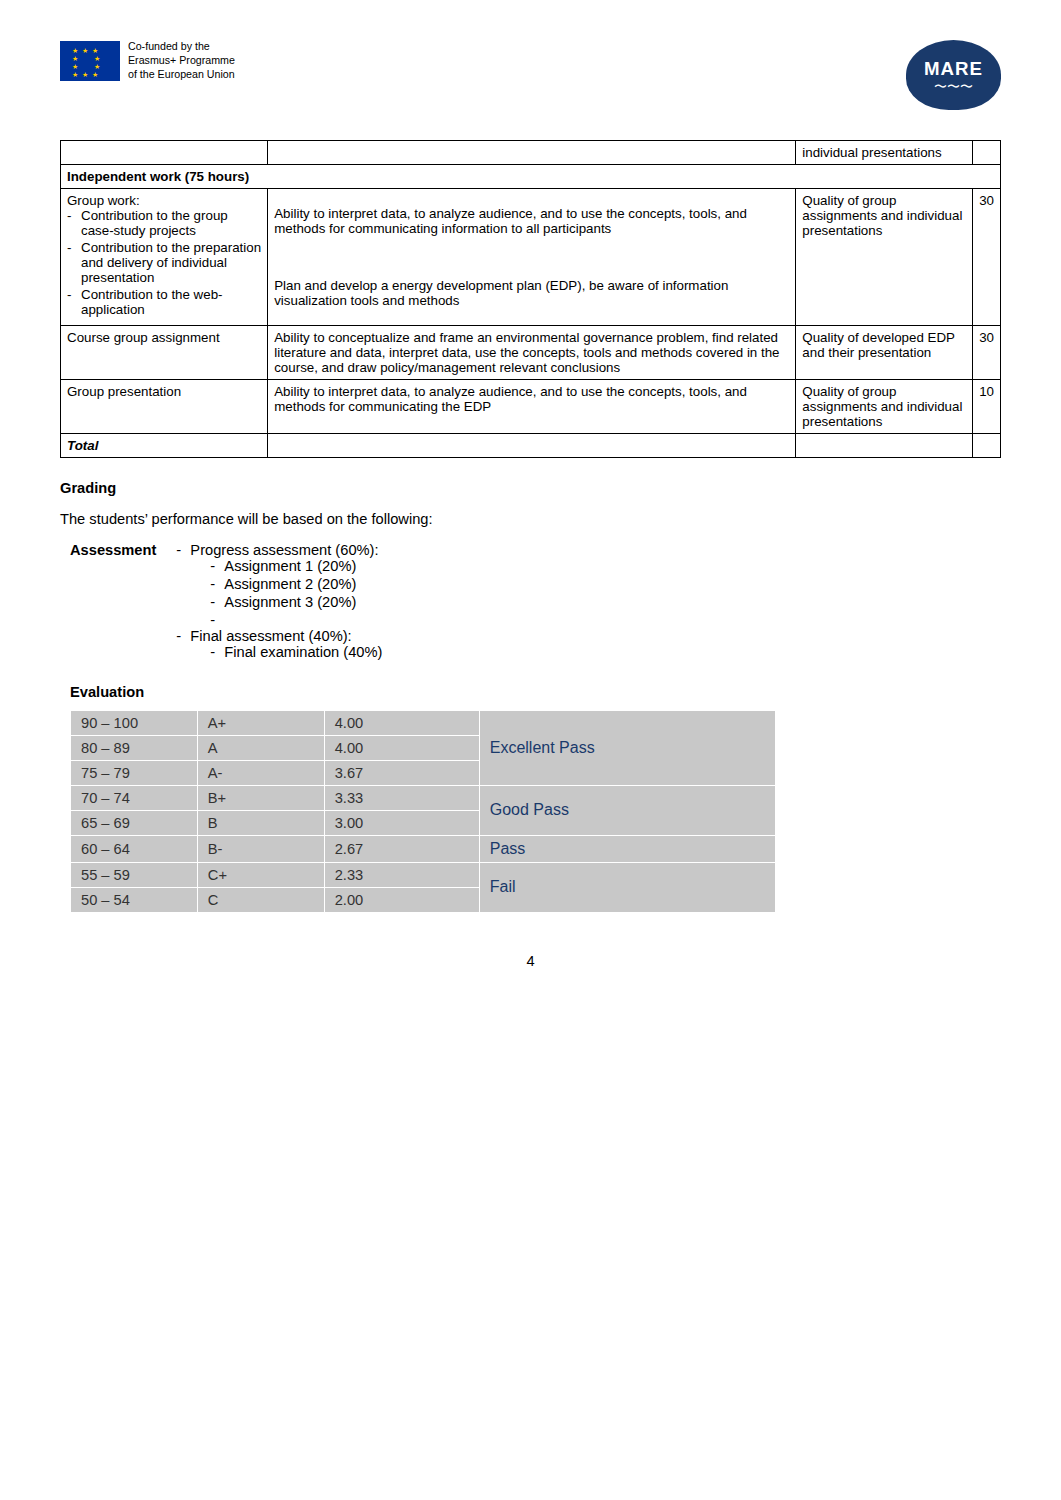Co-funded by the
Erasmus+ Programme
of the European Union
MARE
〜〜〜
| | | individual presentations | |
| Independent work (75 hours) |
| Group work: Contribution to the group case-study projects Contribution to the preparation and delivery of individual presentation Contribution to the web-application | Ability to interpret data, to analyze audience, and to use the concepts, tools, and methods for communicating information to all participants Plan and develop a energy development plan (EDP), be aware of information visualization tools and methods | Quality of group assignments and individual presentations | 30 |
| Course group assignment | Ability to conceptualize and frame an environmental governance problem, find related literature and data, interpret data, use the concepts, tools and methods covered in the course, and draw policy/management relevant conclusions | Quality of developed EDP and their presentation | 30 |
| Group presentation | Ability to interpret data, to analyze audience, and to use the concepts, tools, and methods for communicating the EDP | Quality of group assignments and individual presentations | 10 |
| Total | | | |
Grading
The students’ performance will be based on the following:
| Assessment | Progress assessment (60%): Assignment 1 (20%) Assignment 2 (20%) Assignment 3 (20%) Final assessment (40%): Final examination (40%) |
Evaluation
| 90 – 100 | A+ | 4.00 | Excellent Pass |
| 80 – 89 | A | 4.00 |
| 75 – 79 | A- | 3.67 |
| 70 – 74 | B+ | 3.33 | Good Pass |
| 65 – 69 | B | 3.00 |
| 60 – 64 | B- | 2.67 | Pass |
| 55 – 59 | C+ | 2.33 | Fail |
| 50 – 54 | C | 2.00 |
4